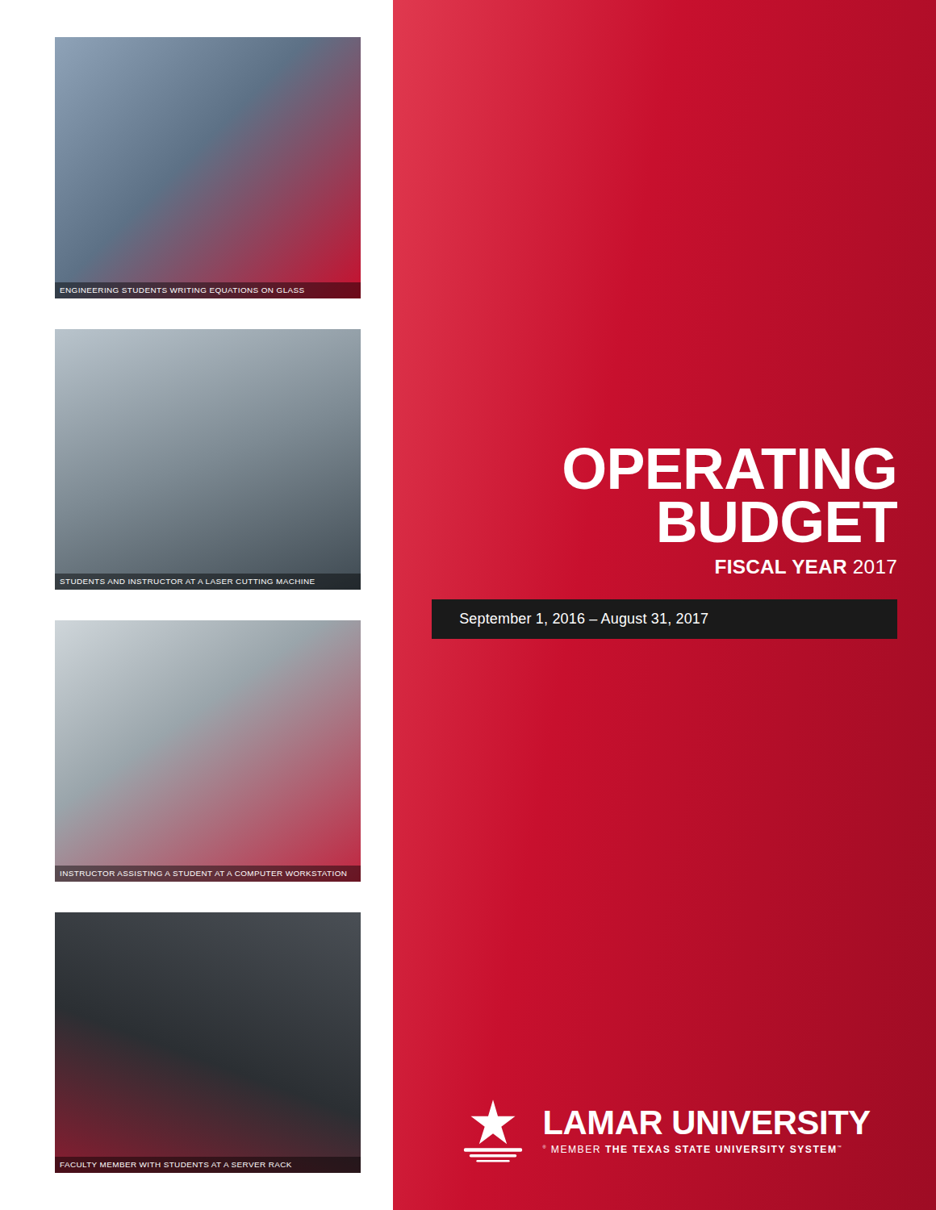Engineering students writing equations on glass
Students and instructor at a laser cutting machine
Instructor assisting a student at a computer workstation
Faculty member with students at a server rack
Operating Budget
Fiscal Year 2017
September 1, 2016 – August 31, 2017
Lamar University ® Member The Texas State University System™